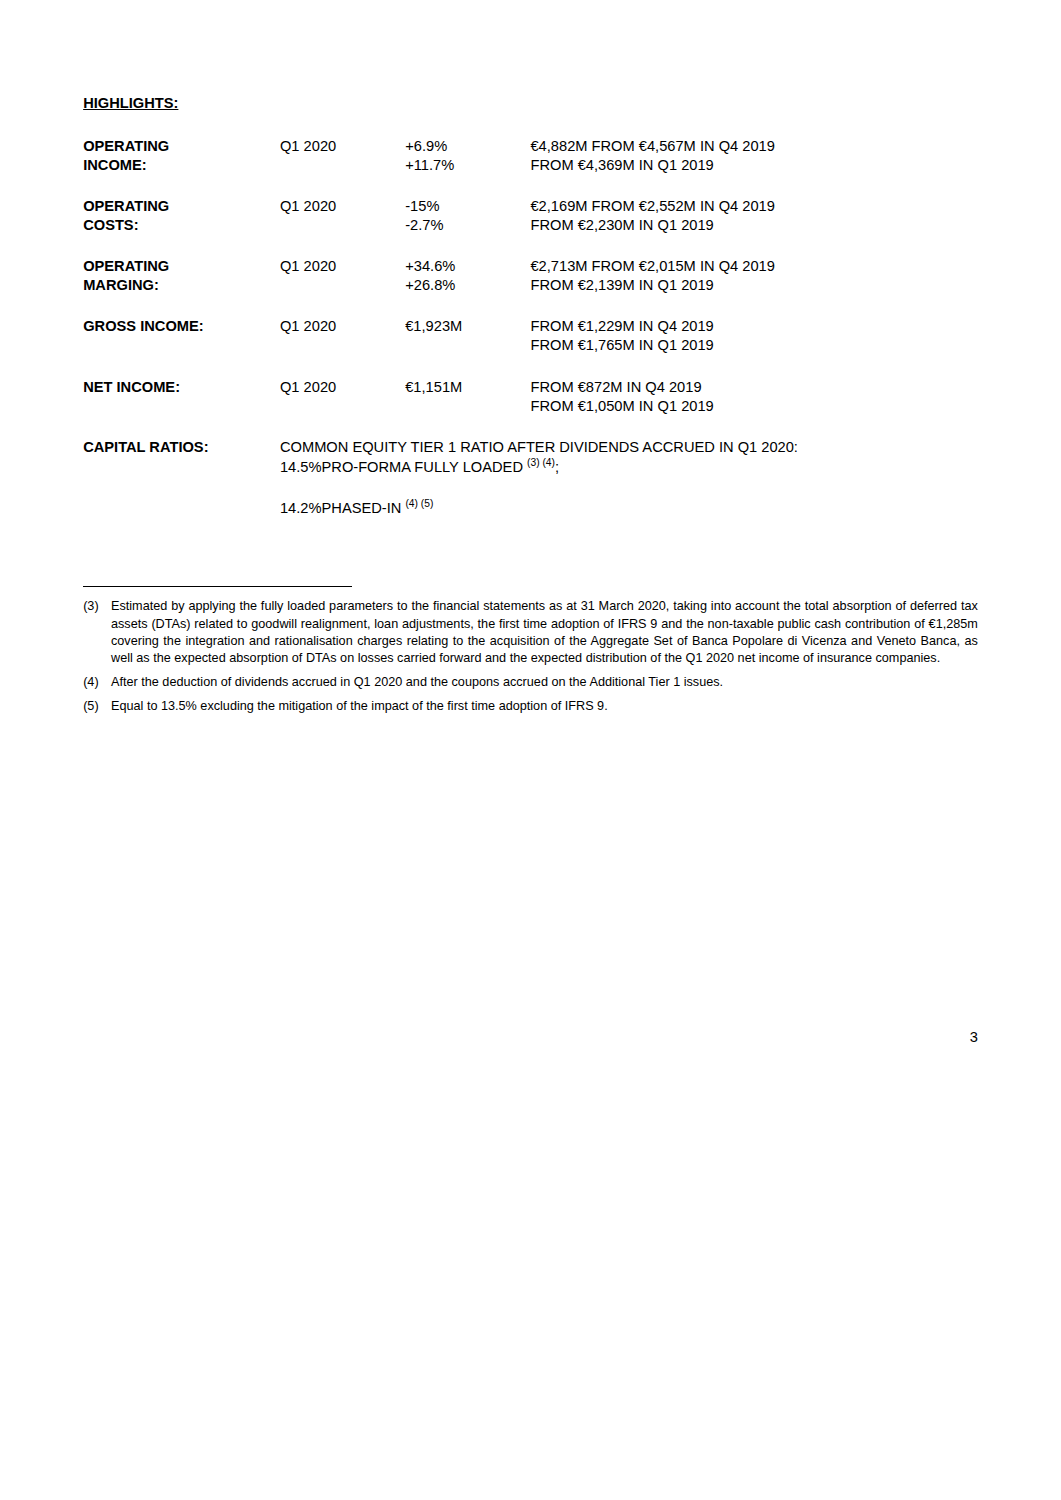HIGHLIGHTS:
| OPERATING INCOME: | Q1 2020 | +6.9% +11.7% | €4,882M FROM €4,567M IN Q4 2019 FROM €4,369M IN Q1 2019 |
| OPERATING COSTS: | Q1 2020 | -15% -2.7% | €2,169M FROM €2,552M IN Q4 2019 FROM €2,230M IN Q1 2019 |
| OPERATING MARGING: | Q1 2020 | +34.6% +26.8% | €2,713M FROM €2,015M IN Q4 2019 FROM €2,139M IN Q1 2019 |
| GROSS INCOME: | Q1 2020 | €1,923M | FROM €1,229M IN Q4 2019 FROM €1,765M IN Q1 2019 |
| NET INCOME: | Q1 2020 | €1,151M | FROM €872M IN Q4 2019 FROM €1,050M IN Q1 2019 |
| CAPITAL RATIOS: | COMMON EQUITY TIER 1 RATIO AFTER DIVIDENDS ACCRUED IN Q1 2020: / 14.5% / PRO-FORMA FULLY LOADED (3) (4) ; / / 14.2% / PHASED-IN (4) (5) / |
(3) Estimated by applying the fully loaded parameters to the financial statements as at 31 March 2020, taking into account the total absorption of deferred tax assets (DTAs) related to goodwill realignment, loan adjustments, the first time adoption of IFRS 9 and the non-taxable public cash contribution of €1,285m covering the integration and rationalisation charges relating to the acquisition of the Aggregate Set of Banca Popolare di Vicenza and Veneto Banca, as well as the expected absorption of DTAs on losses carried forward and the expected distribution of the Q1 2020 net income of insurance companies.
(4) After the deduction of dividends accrued in Q1 2020 and the coupons accrued on the Additional Tier 1 issues.
(5) Equal to 13.5% excluding the mitigation of the impact of the first time adoption of IFRS 9.
3